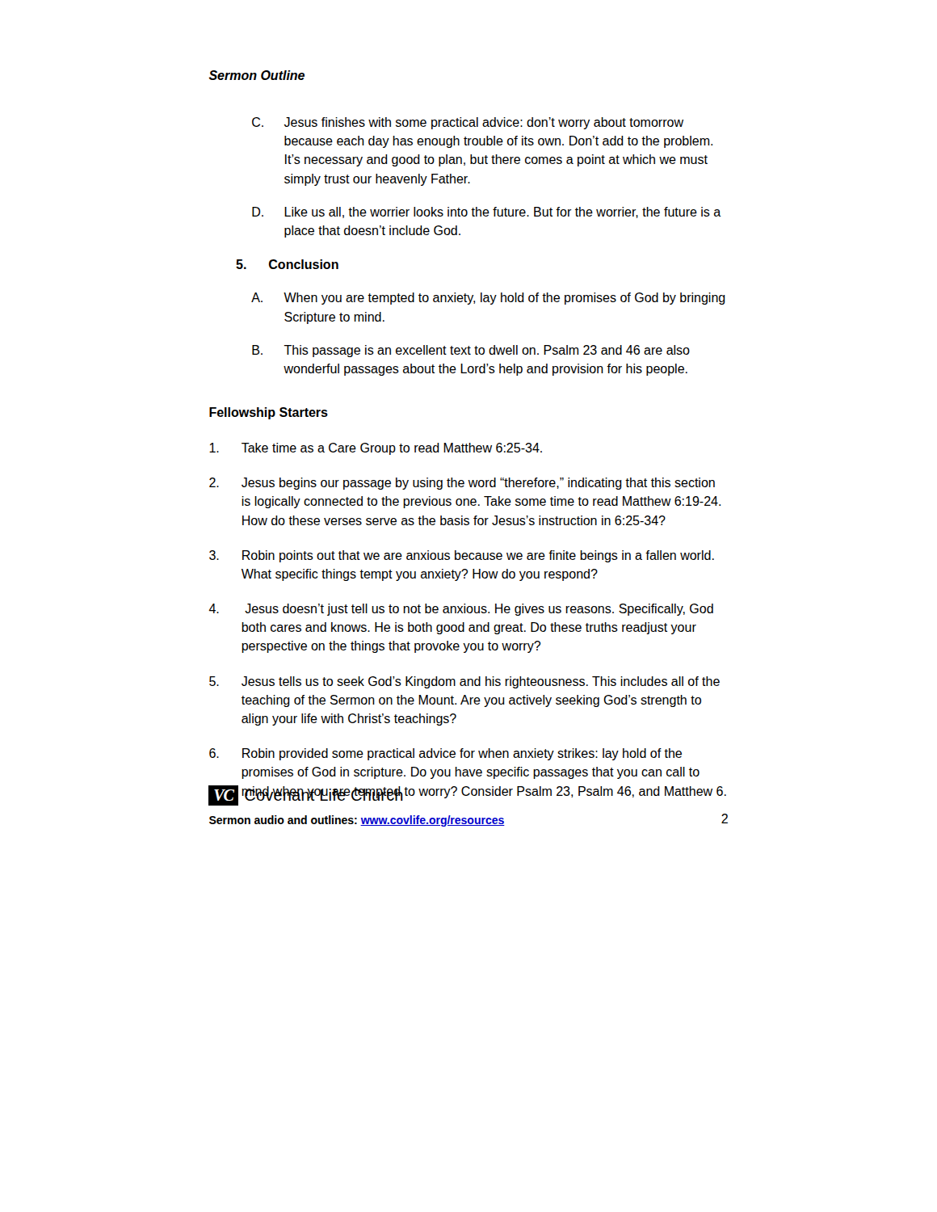Sermon Outline
C. Jesus finishes with some practical advice: don’t worry about tomorrow because each day has enough trouble of its own. Don’t add to the problem. It’s necessary and good to plan, but there comes a point at which we must simply trust our heavenly Father.
D. Like us all, the worrier looks into the future. But for the worrier, the future is a place that doesn’t include God.
5. Conclusion
A. When you are tempted to anxiety, lay hold of the promises of God by bringing Scripture to mind.
B. This passage is an excellent text to dwell on. Psalm 23 and 46 are also wonderful passages about the Lord’s help and provision for his people.
Fellowship Starters
1. Take time as a Care Group to read Matthew 6:25-34.
2. Jesus begins our passage by using the word “therefore,” indicating that this section is logically connected to the previous one. Take some time to read Matthew 6:19-24. How do these verses serve as the basis for Jesus’s instruction in 6:25-34?
3. Robin points out that we are anxious because we are finite beings in a fallen world. What specific things tempt you anxiety? How do you respond?
4. Jesus doesn’t just tell us to not be anxious. He gives us reasons. Specifically, God both cares and knows. He is both good and great. Do these truths readjust your perspective on the things that provoke you to worry?
5. Jesus tells us to seek God’s Kingdom and his righteousness. This includes all of the teaching of the Sermon on the Mount. Are you actively seeking God’s strength to align your life with Christ’s teachings?
6. Robin provided some practical advice for when anxiety strikes: lay hold of the promises of God in scripture. Do you have specific passages that you can call to mind when you are tempted to worry? Consider Psalm 23, Psalm 46, and Matthew 6.
VC Covenant Life Church
Sermon audio and outlines: www.covlife.org/resources
2